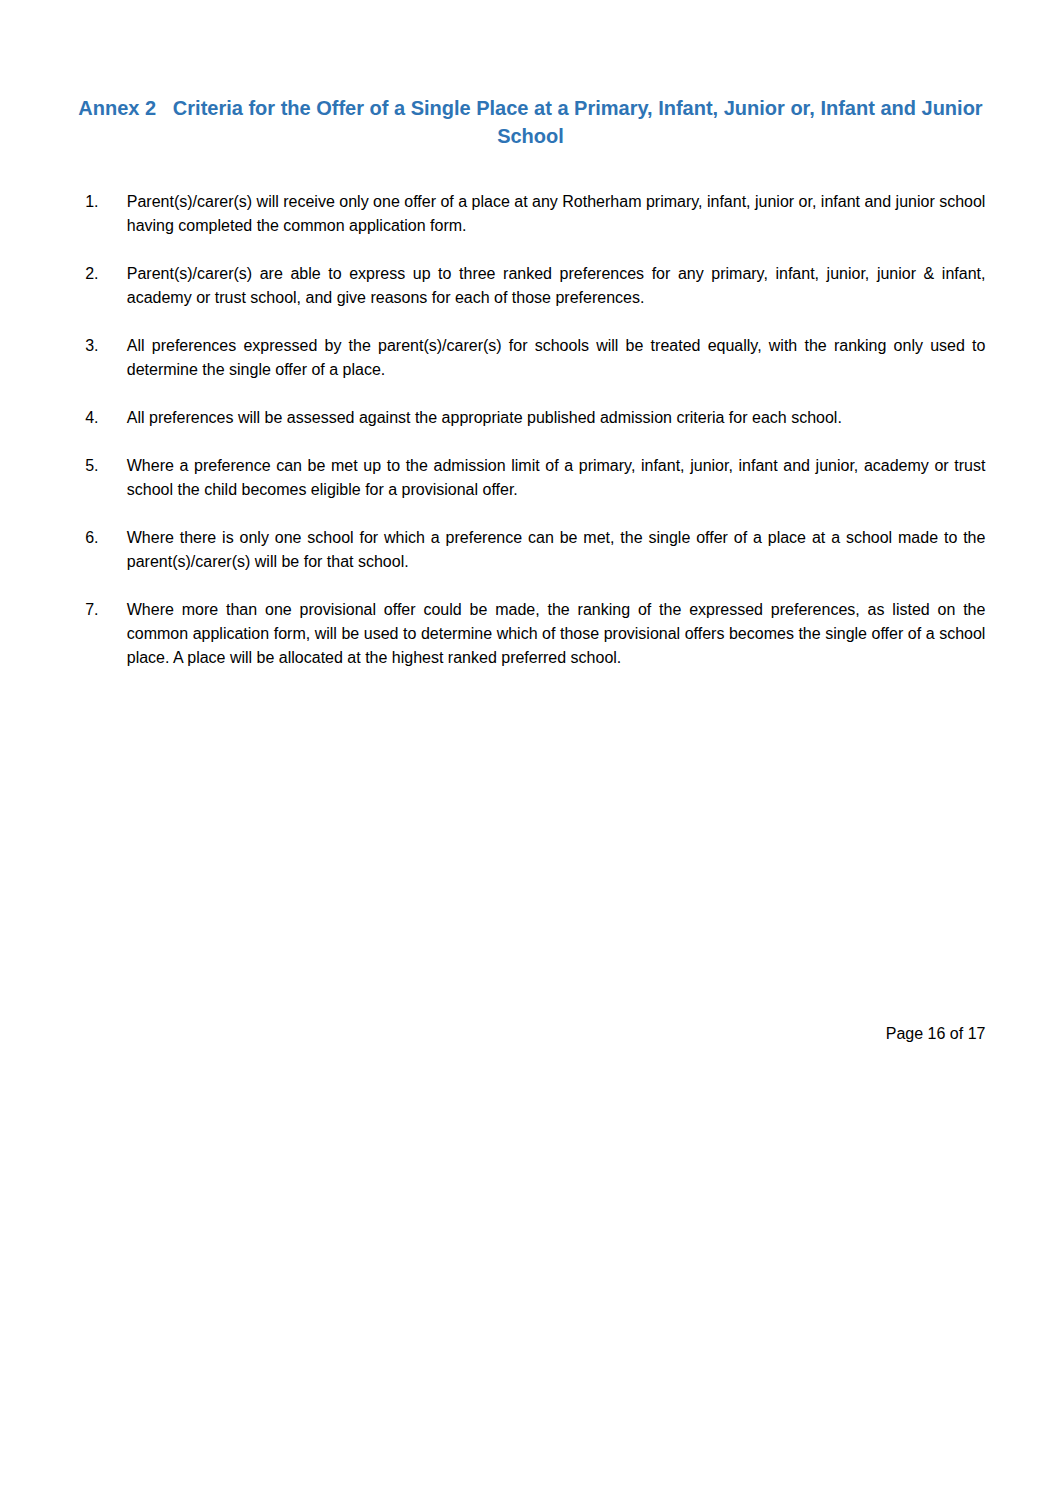Annex 2 Criteria for the Offer of a Single Place at a Primary, Infant, Junior or, Infant and Junior School
Parent(s)/carer(s) will receive only one offer of a place at any Rotherham primary, infant, junior or, infant and junior school having completed the common application form.
Parent(s)/carer(s) are able to express up to three ranked preferences for any primary, infant, junior, junior & infant, academy or trust school, and give reasons for each of those preferences.
All preferences expressed by the parent(s)/carer(s) for schools will be treated equally, with the ranking only used to determine the single offer of a place.
All preferences will be assessed against the appropriate published admission criteria for each school.
Where a preference can be met up to the admission limit of a primary, infant, junior, infant and junior, academy or trust school the child becomes eligible for a provisional offer.
Where there is only one school for which a preference can be met, the single offer of a place at a school made to the parent(s)/carer(s) will be for that school.
Where more than one provisional offer could be made, the ranking of the expressed preferences, as listed on the common application form, will be used to determine which of those provisional offers becomes the single offer of a school place. A place will be allocated at the highest ranked preferred school.
Page 16 of 17